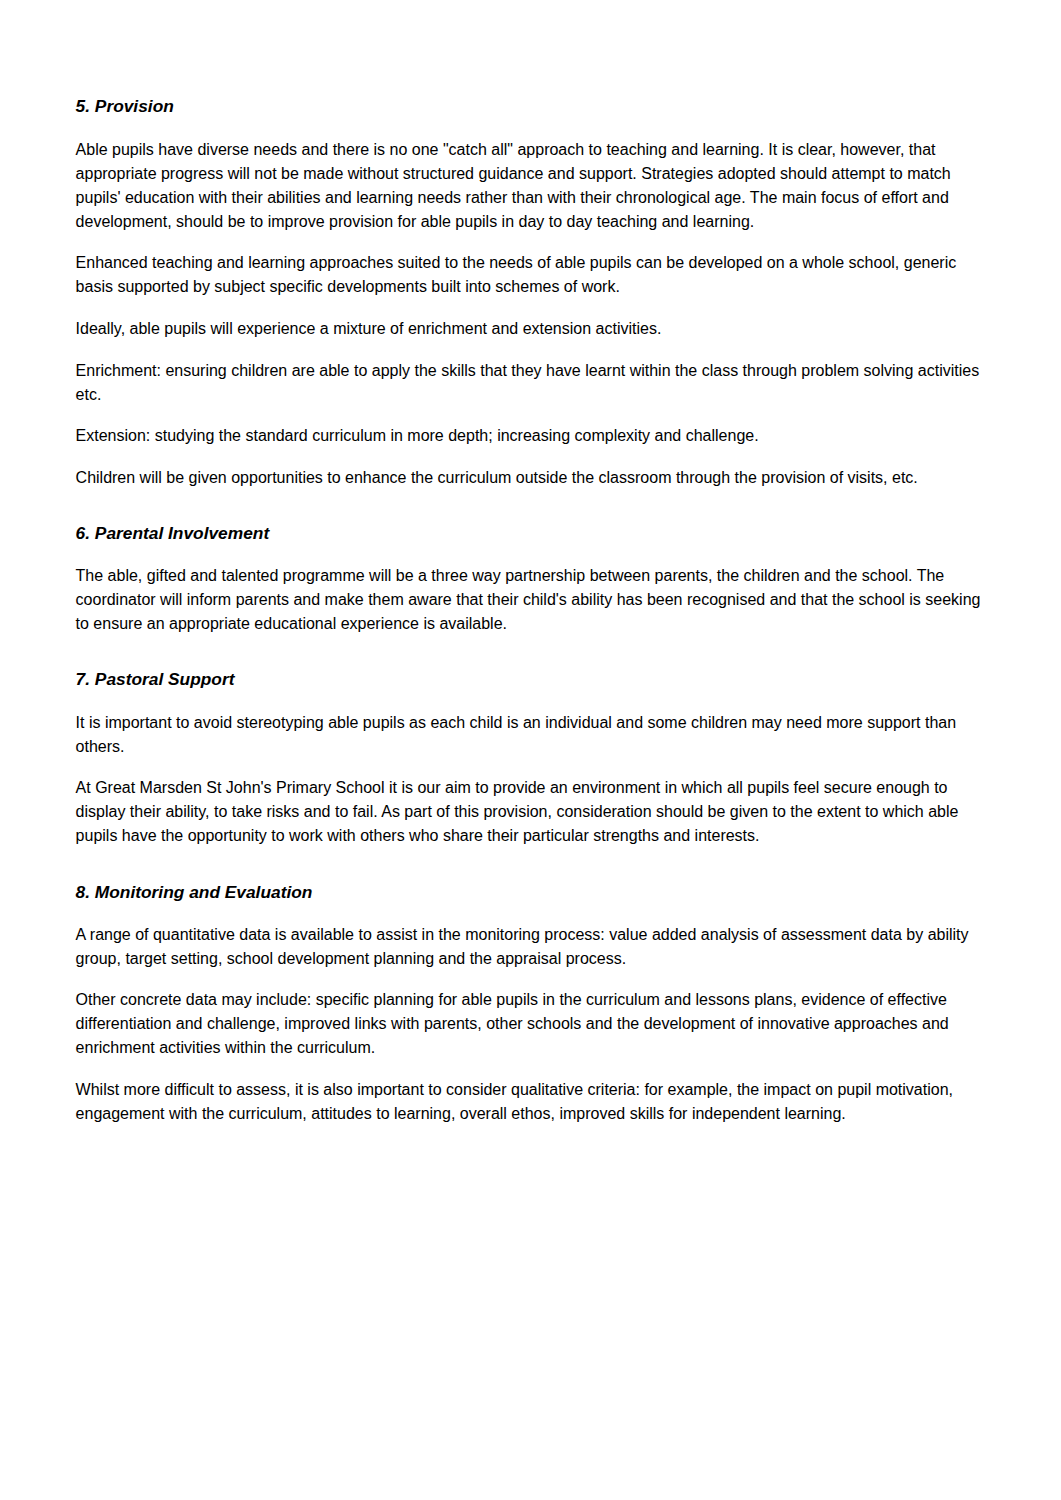5. Provision
Able pupils have diverse needs and there is no one "catch all" approach to teaching and learning. It is clear, however, that appropriate progress will not be made without structured guidance and support. Strategies adopted should attempt to match pupils' education with their abilities and learning needs rather than with their chronological age. The main focus of effort and development, should be to improve provision for able pupils in day to day teaching and learning.
Enhanced teaching and learning approaches suited to the needs of able pupils can be developed on a whole school, generic basis supported by subject specific developments built into schemes of work.
Ideally, able pupils will experience a mixture of enrichment and extension activities.
Enrichment: ensuring children are able to apply the skills that they have learnt within the class through problem solving activities etc.
Extension: studying the standard curriculum in more depth; increasing complexity and challenge.
Children will be given opportunities to enhance the curriculum outside the classroom through the provision of visits, etc.
6. Parental Involvement
The able, gifted and talented programme will be a three way partnership between parents, the children and the school. The coordinator will inform parents and make them aware that their child's ability has been recognised and that the school is seeking to ensure an appropriate educational experience is available.
7. Pastoral Support
It is important to avoid stereotyping able pupils as each child is an individual and some children may need more support than others.
At Great Marsden St John's Primary School it is our aim to provide an environment in which all pupils feel secure enough to display their ability, to take risks and to fail. As part of this provision, consideration should be given to the extent to which able pupils have the opportunity to work with others who share their particular strengths and interests.
8. Monitoring and Evaluation
A range of quantitative data is available to assist in the monitoring process: value added analysis of assessment data by ability group, target setting, school development planning and the appraisal process.
Other concrete data may include: specific planning for able pupils in the curriculum and lessons plans, evidence of effective differentiation and challenge, improved links with parents, other schools and the development of innovative approaches and enrichment activities within the curriculum.
Whilst more difficult to assess, it is also important to consider qualitative criteria: for example, the impact on pupil motivation, engagement with the curriculum, attitudes to learning, overall ethos, improved skills for independent learning.